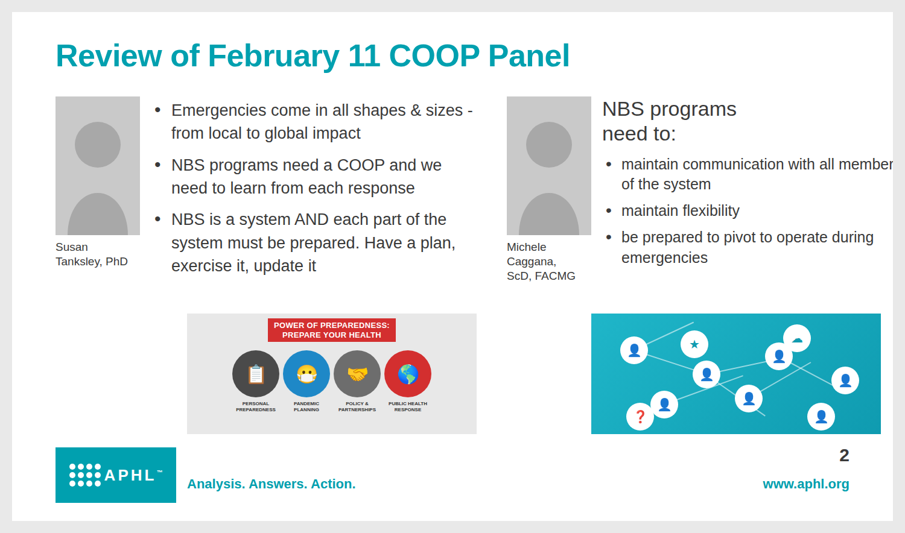Review of February 11 COOP Panel
Susan
Tanksley, PhD
Emergencies come in all shapes & sizes - from local to global impact
NBS programs need a COOP and we need to learn from each response
NBS is a system AND each part of the system must be prepared. Have a plan, exercise it, update it
Michele Caggana,
ScD, FACMG
NBS programs
need to:
maintain communication with all members of the system
maintain flexibility
be prepared to pivot to operate during emergencies
POWER OF PREPAREDNESS:
PREPARE YOUR HEALTH
📋
😷
🤝
🌎
PERSONAL
PREPAREDNESS PANDEMIC
PLANNING POLICY &
PARTNERSHIPS PUBLIC HEALTH
RESPONSE
👤
👤
👤
👤
👤
👤
👤
★
☁
❓
APHL™
Analysis. Answers. Action.
www.aphl.org
2